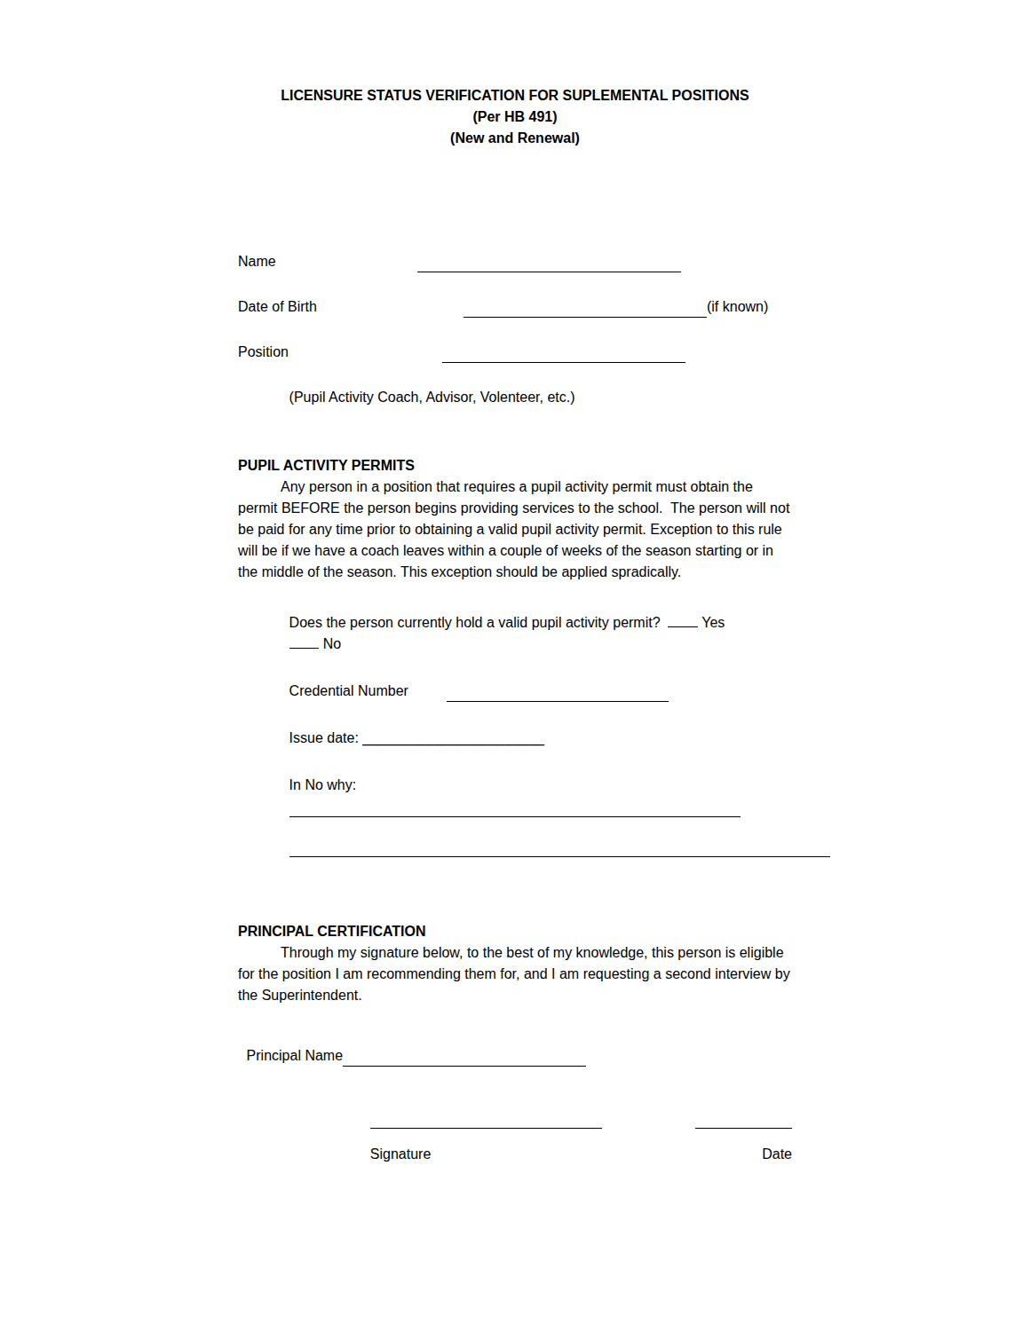LICENSURE STATUS VERIFICATION FOR SUPLEMENTAL POSITIONS
(Per HB 491)
(New and Renewal)
Name
Date of Birth (if known)
Position
(Pupil Activity Coach, Advisor, Volenteer, etc.)
PUPIL ACTIVITY PERMITS
Any person in a position that requires a pupil activity permit must obtain the permit BEFORE the person begins providing services to the school. The person will not be paid for any time prior to obtaining a valid pupil activity permit. Exception to this rule will be if we have a coach leaves within a couple of weeks of the season starting or in the middle of the season. This exception should be applied spradically.
Does the person currently hold a valid pupil activity permit? Yes No
Credential Number
Issue date: _______________________
In No why:
PRINCIPAL CERTIFICATION
Through my signature below, to the best of my knowledge, this person is eligible for the position I am recommending them for, and I am requesting a second interview by the Superintendent.
Principal Name
Signature Date